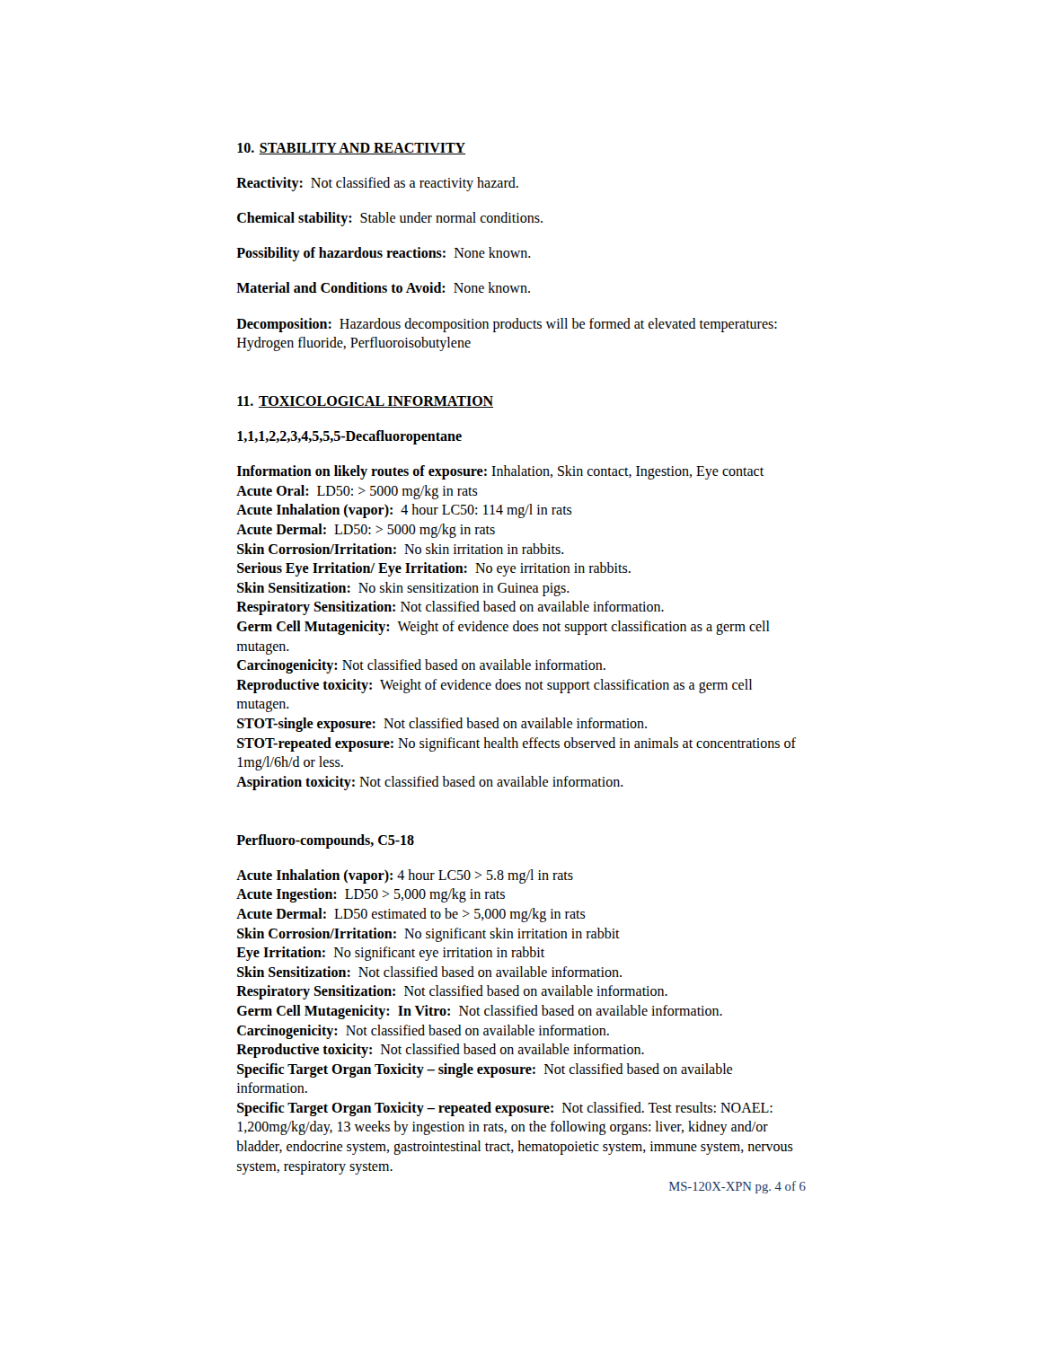10. STABILITY AND REACTIVITY
Reactivity: Not classified as a reactivity hazard.
Chemical stability: Stable under normal conditions.
Possibility of hazardous reactions: None known.
Material and Conditions to Avoid: None known.
Decomposition: Hazardous decomposition products will be formed at elevated temperatures: Hydrogen fluoride, Perfluoroisobutylene
11. TOXICOLOGICAL INFORMATION
1,1,1,2,2,3,4,5,5,5-Decafluoropentane
Information on likely routes of exposure: Inhalation, Skin contact, Ingestion, Eye contact
Acute Oral: LD50: > 5000 mg/kg in rats
Acute Inhalation (vapor): 4 hour LC50: 114 mg/l in rats
Acute Dermal: LD50: > 5000 mg/kg in rats
Skin Corrosion/Irritation: No skin irritation in rabbits.
Serious Eye Irritation/ Eye Irritation: No eye irritation in rabbits.
Skin Sensitization: No skin sensitization in Guinea pigs.
Respiratory Sensitization: Not classified based on available information.
Germ Cell Mutagenicity: Weight of evidence does not support classification as a germ cell mutagen.
Carcinogenicity: Not classified based on available information.
Reproductive toxicity: Weight of evidence does not support classification as a germ cell mutagen.
STOT-single exposure: Not classified based on available information.
STOT-repeated exposure: No significant health effects observed in animals at concentrations of 1mg/l/6h/d or less.
Aspiration toxicity: Not classified based on available information.
Perfluoro-compounds, C5-18
Acute Inhalation (vapor): 4 hour LC50 > 5.8 mg/l in rats
Acute Ingestion: LD50 > 5,000 mg/kg in rats
Acute Dermal: LD50 estimated to be > 5,000 mg/kg in rats
Skin Corrosion/Irritation: No significant skin irritation in rabbit
Eye Irritation: No significant eye irritation in rabbit
Skin Sensitization: Not classified based on available information.
Respiratory Sensitization: Not classified based on available information.
Germ Cell Mutagenicity: In Vitro: Not classified based on available information.
Carcinogenicity: Not classified based on available information.
Reproductive toxicity: Not classified based on available information.
Specific Target Organ Toxicity – single exposure: Not classified based on available information.
Specific Target Organ Toxicity – repeated exposure: Not classified. Test results: NOAEL: 1,200mg/kg/day, 13 weeks by ingestion in rats, on the following organs: liver, kidney and/or bladder, endocrine system, gastrointestinal tract, hematopoietic system, immune system, nervous system, respiratory system.
MS-120X-XPN pg. 4 of 6